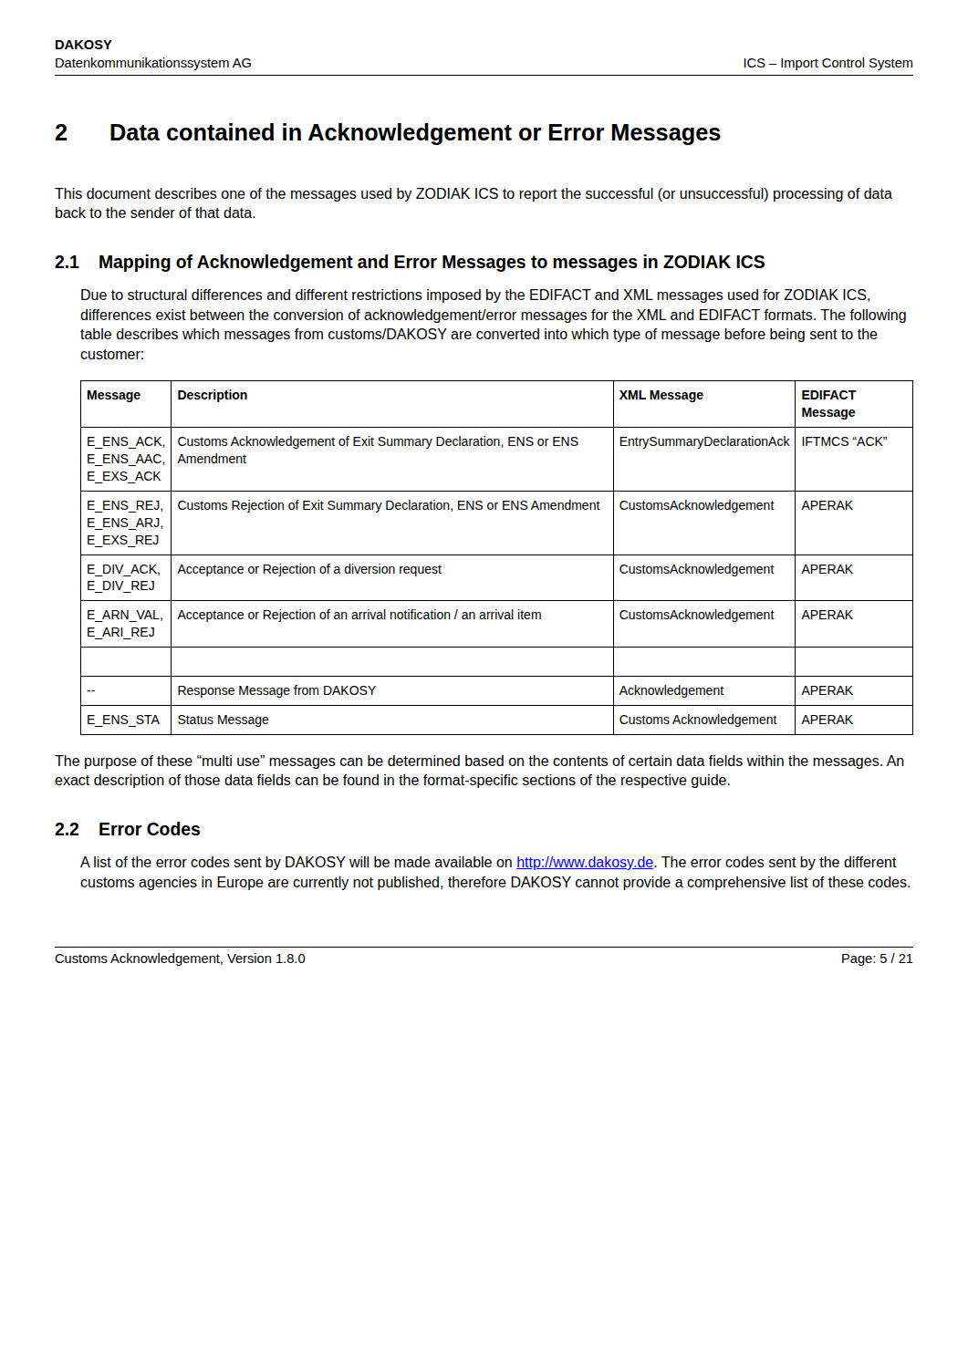DAKOSY
Datenkommunikationssystem AG
ICS – Import Control System
2 Data contained in Acknowledgement or Error Messages
This document describes one of the messages used by ZODIAK ICS to report the successful (or unsuccessful) processing of data back to the sender of that data.
2.1 Mapping of Acknowledgement and Error Messages to messages in ZODIAK ICS
Due to structural differences and different restrictions imposed by the EDIFACT and XML messages used for ZODIAK ICS, differences exist between the conversion of acknowledgement/error messages for the XML and EDIFACT formats. The following table describes which messages from customs/DAKOSY are converted into which type of message before being sent to the customer:
| Message | Description | XML Message | EDIFACT Message |
| --- | --- | --- | --- |
| E_ENS_ACK, E_ENS_AAC, E_EXS_ACK | Customs Acknowledgement of Exit Summary Declaration, ENS or ENS Amendment | EntrySummaryDeclarationAck | IFTMCS “ACK” |
| E_ENS_REJ, E_ENS_ARJ, E_EXS_REJ | Customs Rejection of Exit Summary Declaration, ENS or ENS Amendment | CustomsAcknowledgement | APERAK |
| E_DIV_ACK, E_DIV_REJ | Acceptance or Rejection of a diversion request | CustomsAcknowledgement | APERAK |
| E_ARN_VAL, E_ARI_REJ | Acceptance or Rejection of an arrival notification / an arrival item | CustomsAcknowledgement | APERAK |
| -- | Response Message from DAKOSY | Acknowledgement | APERAK |
| E_ENS_STA | Status Message | Customs Acknowledgement | APERAK |
The purpose of these “multi use” messages can be determined based on the contents of certain data fields within the messages. An exact description of those data fields can be found in the format-specific sections of the respective guide.
2.2 Error Codes
A list of the error codes sent by DAKOSY will be made available on http://www.dakosy.de. The error codes sent by the different customs agencies in Europe are currently not published, therefore DAKOSY cannot provide a comprehensive list of these codes.
Customs Acknowledgement, Version 1.8.0
Page: 5 / 21